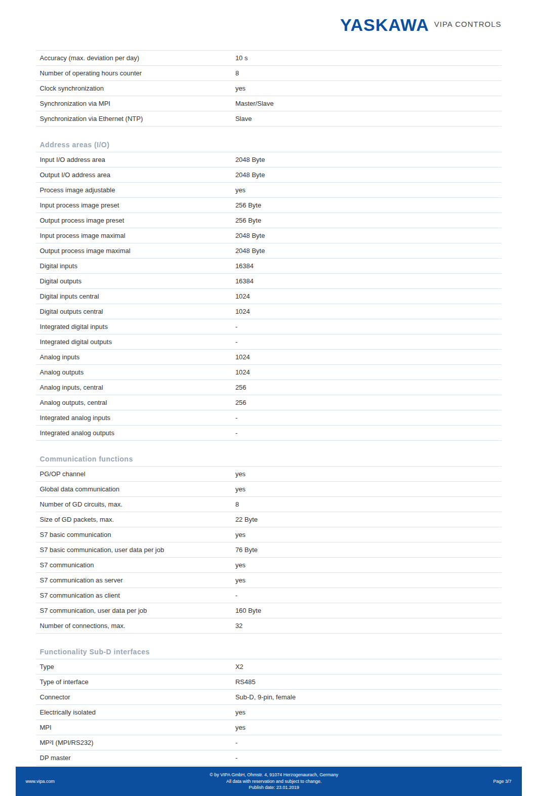YASKAWA VIPA CONTROLS
| Accuracy (max. deviation per day) | 10 s |
| Number of operating hours counter | 8 |
| Clock synchronization | yes |
| Synchronization via MPI | Master/Slave |
| Synchronization via Ethernet (NTP) | Slave |
Address areas (I/O)
| Input I/O address area | 2048 Byte |
| Output I/O address area | 2048 Byte |
| Process image adjustable | yes |
| Input process image preset | 256 Byte |
| Output process image preset | 256 Byte |
| Input process image maximal | 2048 Byte |
| Output process image maximal | 2048 Byte |
| Digital inputs | 16384 |
| Digital outputs | 16384 |
| Digital inputs central | 1024 |
| Digital outputs central | 1024 |
| Integrated digital inputs | - |
| Integrated digital outputs | - |
| Analog inputs | 1024 |
| Analog outputs | 1024 |
| Analog inputs, central | 256 |
| Analog outputs, central | 256 |
| Integrated analog inputs | - |
| Integrated analog outputs | - |
Communication functions
| PG/OP channel | yes |
| Global data communication | yes |
| Number of GD circuits, max. | 8 |
| Size of GD packets, max. | 22 Byte |
| S7 basic communication | yes |
| S7 basic communication, user data per job | 76 Byte |
| S7 communication | yes |
| S7 communication as server | yes |
| S7 communication as client | - |
| S7 communication, user data per job | 160 Byte |
| Number of connections, max. | 32 |
Functionality Sub-D interfaces
| Type | X2 |
| Type of interface | RS485 |
| Connector | Sub-D, 9-pin, female |
| Electrically isolated | yes |
| MPI | yes |
| MP²I (MPI/RS232) | - |
| DP master | - |
| DP slave | - |
| Point-to-point interface | - |
www.vipa.com
© by VIPA GmbH, Ohmstr. 4, 91074 Herzogenaurach, Germany
All data with reservation and subject to change.
Publish date: 23.01.2019
Page 3/7